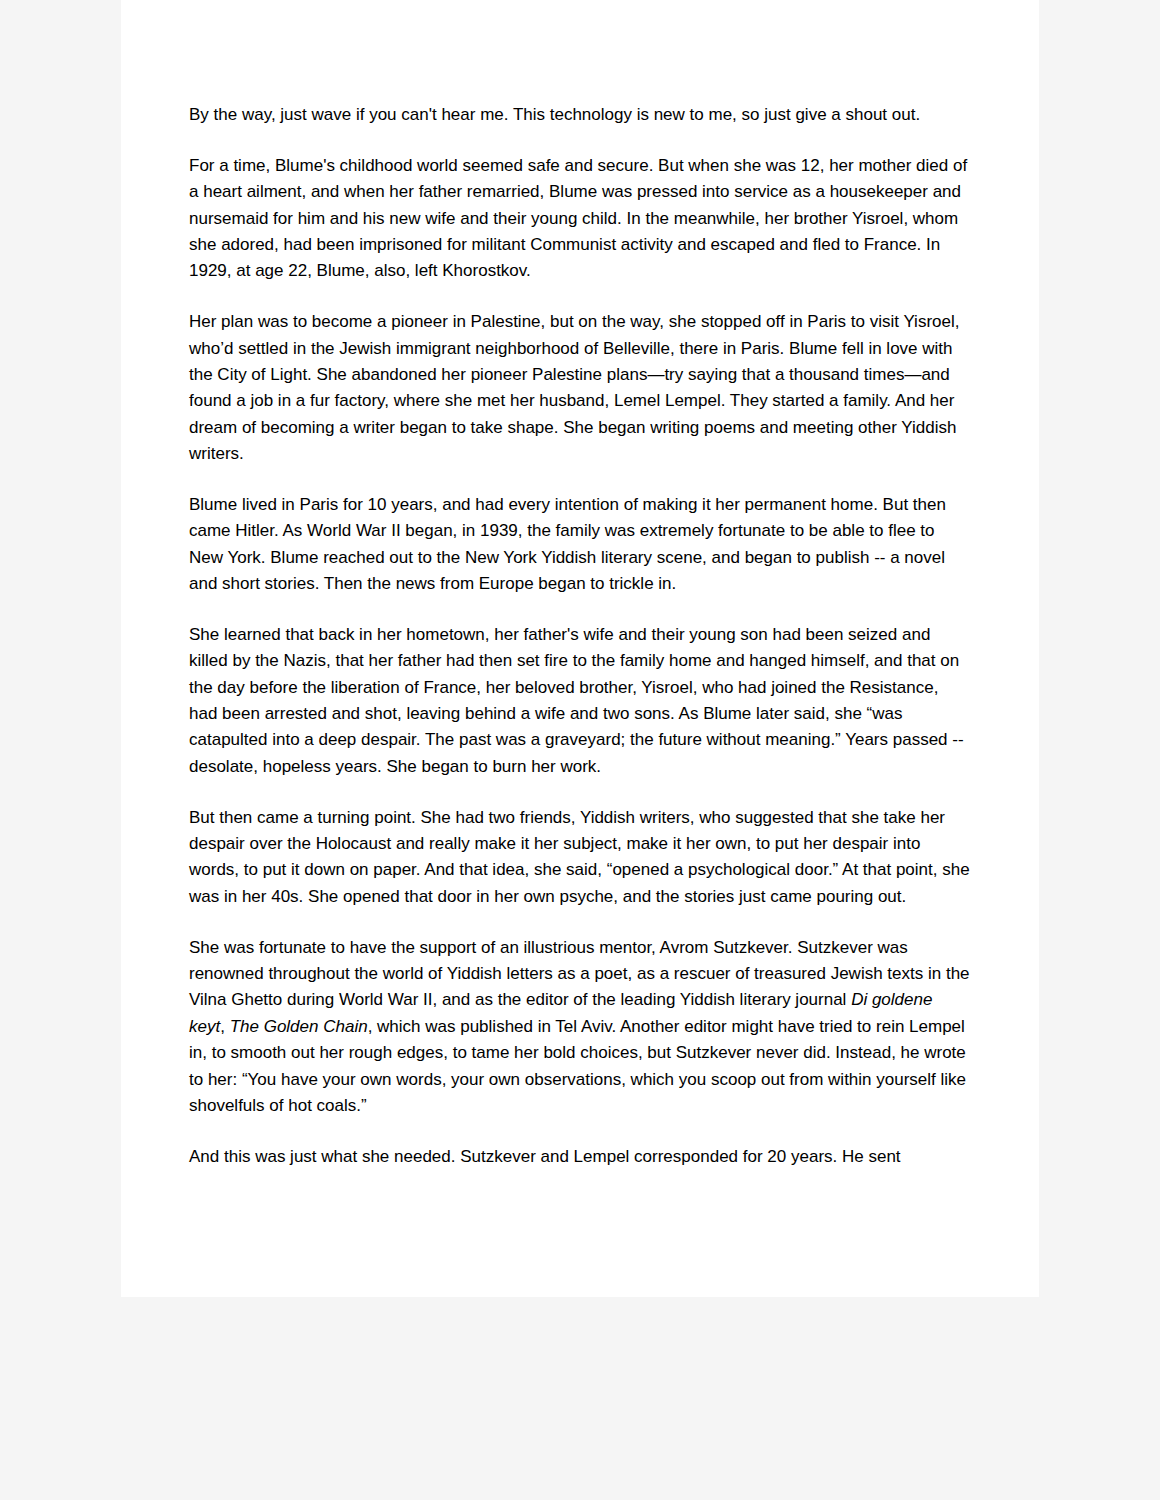By the way, just wave if you can't hear me. This technology is new to me, so just give a shout out.
For a time, Blume's childhood world seemed safe and secure. But when she was 12, her mother died of a heart ailment, and when her father remarried, Blume was pressed into service as a housekeeper and nursemaid for him and his new wife and their young child. In the meanwhile, her brother Yisroel, whom she adored, had been imprisoned for militant Communist activity and escaped and fled to France. In 1929, at age 22, Blume, also, left Khorostkov.
Her plan was to become a pioneer in Palestine, but on the way, she stopped off in Paris to visit Yisroel, who’d settled in the Jewish immigrant neighborhood of Belleville, there in Paris. Blume fell in love with the City of Light. She abandoned her pioneer Palestine plans—try saying that a thousand times—and found a job in a fur factory, where she met her husband, Lemel Lempel. They started a family. And her dream of becoming a writer began to take shape. She began writing poems and meeting other Yiddish writers.
Blume lived in Paris for 10 years, and had every intention of making it her permanent home. But then came Hitler. As World War II began, in 1939, the family was extremely fortunate to be able to flee to New York. Blume reached out to the New York Yiddish literary scene, and began to publish -- a novel and short stories. Then the news from Europe began to trickle in.
She learned that back in her hometown, her father's wife and their young son had been seized and killed by the Nazis, that her father had then set fire to the family home and hanged himself, and that on the day before the liberation of France, her beloved brother, Yisroel, who had joined the Resistance, had been arrested and shot, leaving behind a wife and two sons. As Blume later said, she “was catapulted into a deep despair. The past was a graveyard; the future without meaning.” Years passed -- desolate, hopeless years. She began to burn her work.
But then came a turning point. She had two friends, Yiddish writers, who suggested that she take her despair over the Holocaust and really make it her subject, make it her own, to put her despair into words, to put it down on paper. And that idea, she said, “opened a psychological door.” At that point, she was in her 40s. She opened that door in her own psyche, and the stories just came pouring out.
She was fortunate to have the support of an illustrious mentor, Avrom Sutzkever. Sutzkever was renowned throughout the world of Yiddish letters as a poet, as a rescuer of treasured Jewish texts in the Vilna Ghetto during World War II, and as the editor of the leading Yiddish literary journal Di goldene keyt, The Golden Chain, which was published in Tel Aviv. Another editor might have tried to rein Lempel in, to smooth out her rough edges, to tame her bold choices, but Sutzkever never did. Instead, he wrote to her: “You have your own words, your own observations, which you scoop out from within yourself like shovelfuls of hot coals.”
And this was just what she needed. Sutzkever and Lempel corresponded for 20 years. He sent